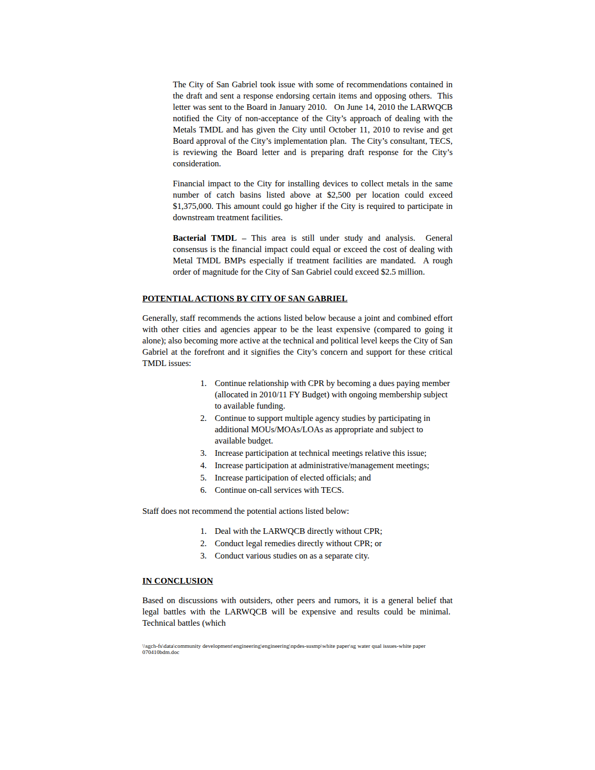The City of San Gabriel took issue with some of recommendations contained in the draft and sent a response endorsing certain items and opposing others. This letter was sent to the Board in January 2010. On June 14, 2010 the LARWQCB notified the City of non-acceptance of the City’s approach of dealing with the Metals TMDL and has given the City until October 11, 2010 to revise and get Board approval of the City’s implementation plan. The City’s consultant, TECS, is reviewing the Board letter and is preparing draft response for the City’s consideration.
Financial impact to the City for installing devices to collect metals in the same number of catch basins listed above at $2,500 per location could exceed $1,375,000. This amount could go higher if the City is required to participate in downstream treatment facilities.
Bacterial TMDL – This area is still under study and analysis. General consensus is the financial impact could equal or exceed the cost of dealing with Metal TMDL BMPs especially if treatment facilities are mandated. A rough order of magnitude for the City of San Gabriel could exceed $2.5 million.
POTENTIAL ACTIONS BY CITY OF SAN GABRIEL
Generally, staff recommends the actions listed below because a joint and combined effort with other cities and agencies appear to be the least expensive (compared to going it alone); also becoming more active at the technical and political level keeps the City of San Gabriel at the forefront and it signifies the City’s concern and support for these critical TMDL issues:
Continue relationship with CPR by becoming a dues paying member (allocated in 2010/11 FY Budget) with ongoing membership subject to available funding.
Continue to support multiple agency studies by participating in additional MOUs/MOAs/LOAs as appropriate and subject to available budget.
Increase participation at technical meetings relative this issue;
Increase participation at administrative/management meetings;
Increase participation of elected officials; and
Continue on-call services with TECS.
Staff does not recommend the potential actions listed below:
Deal with the LARWQCB directly without CPR;
Conduct legal remedies directly without CPR; or
Conduct various studies on as a separate city.
IN CONCLUSION
Based on discussions with outsiders, other peers and rumors, it is a general belief that legal battles with the LARWQCB will be expensive and results could be minimal. Technical battles (which
\\sgch-fs\data\community development\engineering\engineering\npdes-susmp\white paper\sg water qual issues-white paper 070410bdm.doc